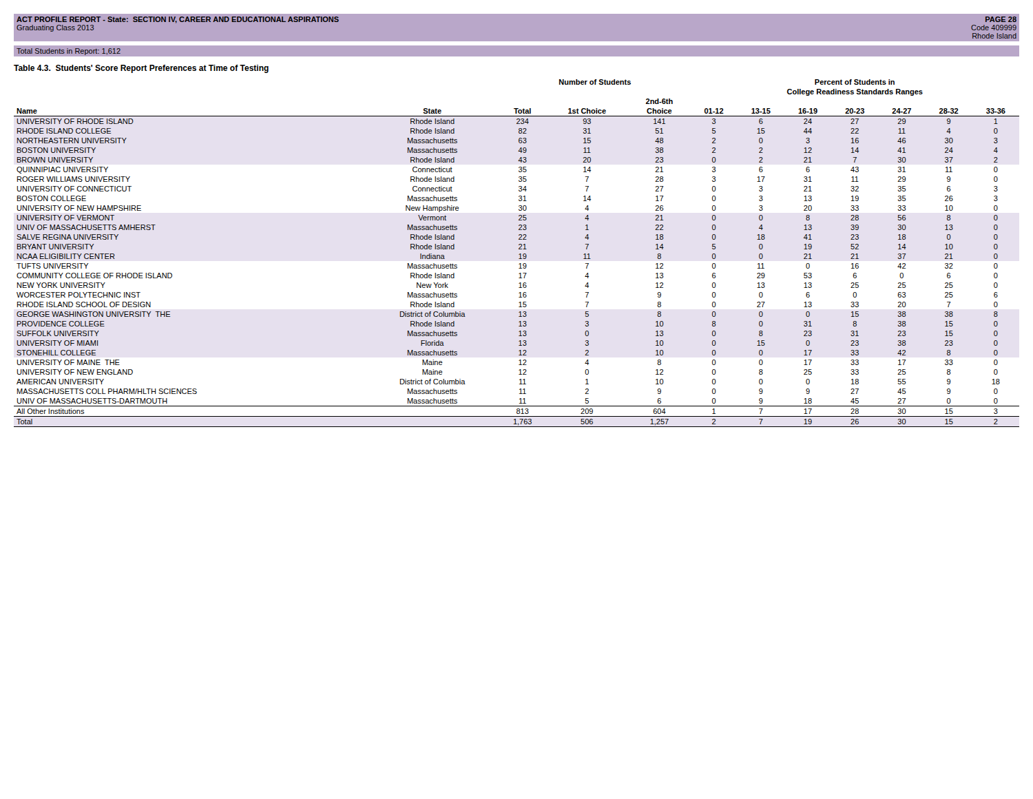ACT PROFILE REPORT - State: SECTION IV, CAREER AND EDUCATIONAL ASPIRATIONS
PAGE 28
Graduating Class 2013
Code 409999
Rhode Island
Total Students in Report: 1,612
Table 4.3. Students' Score Report Preferences at Time of Testing
| | Number of Students | Percent of Students in |
| --- | --- | --- |
| | | College Readiness Standards Ranges |
| | | 2nd-6th | |
| Name | State | Total | 1st Choice | Choice | 01-12 | 13-15 | 16-19 | 20-23 | 24-27 | 28-32 | 33-36 |
| UNIVERSITY OF RHODE ISLAND | Rhode Island | 234 | 93 | 141 | 3 | 6 | 24 | 27 | 29 | 9 | 1 |
| RHODE ISLAND COLLEGE | Rhode Island | 82 | 31 | 51 | 5 | 15 | 44 | 22 | 11 | 4 | 0 |
| NORTHEASTERN UNIVERSITY | Massachusetts | 63 | 15 | 48 | 2 | 0 | 3 | 16 | 46 | 30 | 3 |
| BOSTON UNIVERSITY | Massachusetts | 49 | 11 | 38 | 2 | 2 | 12 | 14 | 41 | 24 | 4 |
| BROWN UNIVERSITY | Rhode Island | 43 | 20 | 23 | 0 | 2 | 21 | 7 | 30 | 37 | 2 |
| QUINNIPIAC UNIVERSITY | Connecticut | 35 | 14 | 21 | 3 | 6 | 6 | 43 | 31 | 11 | 0 |
| ROGER WILLIAMS UNIVERSITY | Rhode Island | 35 | 7 | 28 | 3 | 17 | 31 | 11 | 29 | 9 | 0 |
| UNIVERSITY OF CONNECTICUT | Connecticut | 34 | 7 | 27 | 0 | 3 | 21 | 32 | 35 | 6 | 3 |
| BOSTON COLLEGE | Massachusetts | 31 | 14 | 17 | 0 | 3 | 13 | 19 | 35 | 26 | 3 |
| UNIVERSITY OF NEW HAMPSHIRE | New Hampshire | 30 | 4 | 26 | 0 | 3 | 20 | 33 | 33 | 10 | 0 |
| UNIVERSITY OF VERMONT | Vermont | 25 | 4 | 21 | 0 | 0 | 8 | 28 | 56 | 8 | 0 |
| UNIV OF MASSACHUSETTS AMHERST | Massachusetts | 23 | 1 | 22 | 0 | 4 | 13 | 39 | 30 | 13 | 0 |
| SALVE REGINA UNIVERSITY | Rhode Island | 22 | 4 | 18 | 0 | 18 | 41 | 23 | 18 | 0 | 0 |
| BRYANT UNIVERSITY | Rhode Island | 21 | 7 | 14 | 5 | 0 | 19 | 52 | 14 | 10 | 0 |
| NCAA ELIGIBILITY CENTER | Indiana | 19 | 11 | 8 | 0 | 0 | 21 | 21 | 37 | 21 | 0 |
| TUFTS UNIVERSITY | Massachusetts | 19 | 7 | 12 | 0 | 11 | 0 | 16 | 42 | 32 | 0 |
| COMMUNITY COLLEGE OF RHODE ISLAND | Rhode Island | 17 | 4 | 13 | 6 | 29 | 53 | 6 | 0 | 6 | 0 |
| NEW YORK UNIVERSITY | New York | 16 | 4 | 12 | 0 | 13 | 13 | 25 | 25 | 25 | 0 |
| WORCESTER POLYTECHNIC INST | Massachusetts | 16 | 7 | 9 | 0 | 0 | 6 | 0 | 63 | 25 | 6 |
| RHODE ISLAND SCHOOL OF DESIGN | Rhode Island | 15 | 7 | 8 | 0 | 27 | 13 | 33 | 20 | 7 | 0 |
| GEORGE WASHINGTON UNIVERSITY THE | District of Columbia | 13 | 5 | 8 | 0 | 0 | 0 | 15 | 38 | 38 | 8 |
| PROVIDENCE COLLEGE | Rhode Island | 13 | 3 | 10 | 8 | 0 | 31 | 8 | 38 | 15 | 0 |
| SUFFOLK UNIVERSITY | Massachusetts | 13 | 0 | 13 | 0 | 8 | 23 | 31 | 23 | 15 | 0 |
| UNIVERSITY OF MIAMI | Florida | 13 | 3 | 10 | 0 | 15 | 0 | 23 | 38 | 23 | 0 |
| STONEHILL COLLEGE | Massachusetts | 12 | 2 | 10 | 0 | 0 | 17 | 33 | 42 | 8 | 0 |
| UNIVERSITY OF MAINE THE | Maine | 12 | 4 | 8 | 0 | 0 | 17 | 33 | 17 | 33 | 0 |
| UNIVERSITY OF NEW ENGLAND | Maine | 12 | 0 | 12 | 0 | 8 | 25 | 33 | 25 | 8 | 0 |
| AMERICAN UNIVERSITY | District of Columbia | 11 | 1 | 10 | 0 | 0 | 0 | 18 | 55 | 9 | 18 |
| MASSACHUSETTS COLL PHARM/HLTH SCIENCES | Massachusetts | 11 | 2 | 9 | 0 | 9 | 9 | 27 | 45 | 9 | 0 |
| UNIV OF MASSACHUSETTS-DARTMOUTH | Massachusetts | 11 | 5 | 6 | 0 | 9 | 18 | 45 | 27 | 0 | 0 |
| All Other Institutions | | 813 | 209 | 604 | 1 | 7 | 17 | 28 | 30 | 15 | 3 |
| Total | | 1,763 | 506 | 1,257 | 2 | 7 | 19 | 26 | 30 | 15 | 2 |